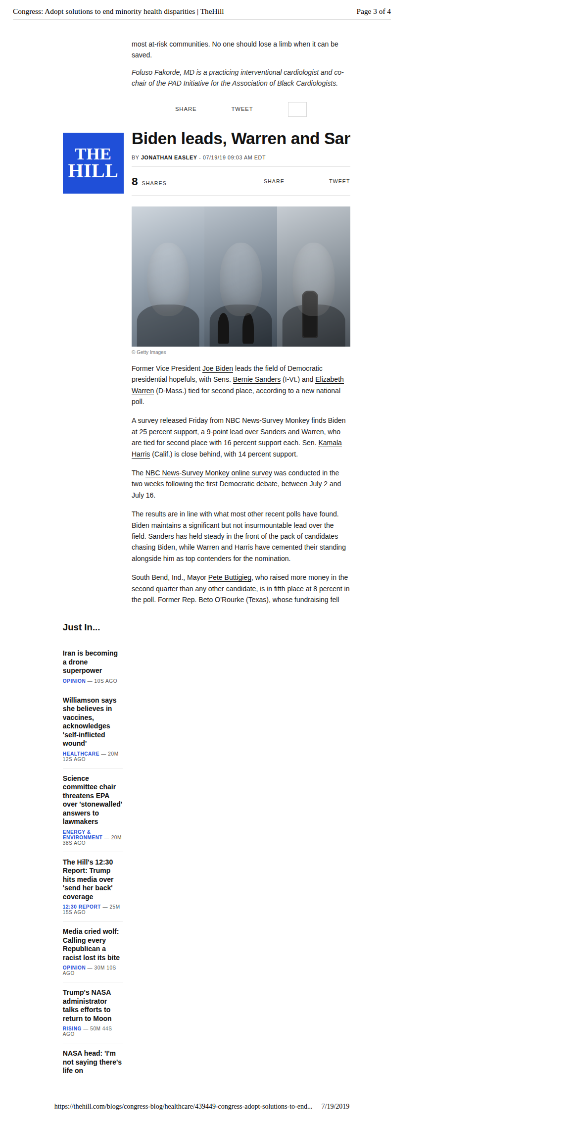Congress: Adopt solutions to end minority health disparities | TheHill
Page 3 of 4
most at-risk communities. No one should lose a limb when it can be saved.
Foluso Fakorde, MD is a practicing interventional cardiologist and co-chair of the PAD Initiative for the Association of Black Cardiologists.
SHARE TWEET
THE HILL
Biden leads, Warren and Sanders tied for second in new poll
BY JONATHAN EASLEY - 07/19/19 09:03 AM EDT
8 SHARES
SHARE TWEET
© Getty Images
Former Vice President Joe Biden leads the field of Democratic presidential hopefuls, with Sens. Bernie Sanders (I-Vt.) and Elizabeth Warren (D-Mass.) tied for second place, according to a new national poll.
A survey released Friday from NBC News-Survey Monkey finds Biden at 25 percent support, a 9-point lead over Sanders and Warren, who are tied for second place with 16 percent support each. Sen. Kamala Harris (Calif.) is close behind, with 14 percent support.
The NBC News-Survey Monkey online survey was conducted in the two weeks following the first Democratic debate, between July 2 and July 16.
The results are in line with what most other recent polls have found. Biden maintains a significant but not insurmountable lead over the field. Sanders has held steady in the front of the pack of candidates chasing Biden, while Warren and Harris have cemented their standing alongside him as top contenders for the nomination.
South Bend, Ind., Mayor Pete Buttigieg, who raised more money in the second quarter than any other candidate, is in fifth place at 8 percent in the poll. Former Rep. Beto O’Rourke (Texas), whose fundraising fell
Just In...
Iran is becoming a drone superpower
OPINION — 10S AGO
Williamson says she believes in vaccines, acknowledges 'self-inflicted wound'
HEALTHCARE — 20M 12S AGO
Science committee chair threatens EPA over 'stonewalled' answers to lawmakers
ENERGY & ENVIRONMENT — 20M 38S AGO
The Hill's 12:30 Report: Trump hits media over 'send her back' coverage
12:30 REPORT — 25M 15S AGO
Media cried wolf: Calling every Republican a racist lost its bite
OPINION — 30M 10S AGO
Trump's NASA administrator talks efforts to return to Moon
RISING — 50M 44S AGO
NASA head: 'I'm not saying there's life on
https://thehill.com/blogs/congress-blog/healthcare/439449-congress-adopt-solutions-to-end... 7/19/2019